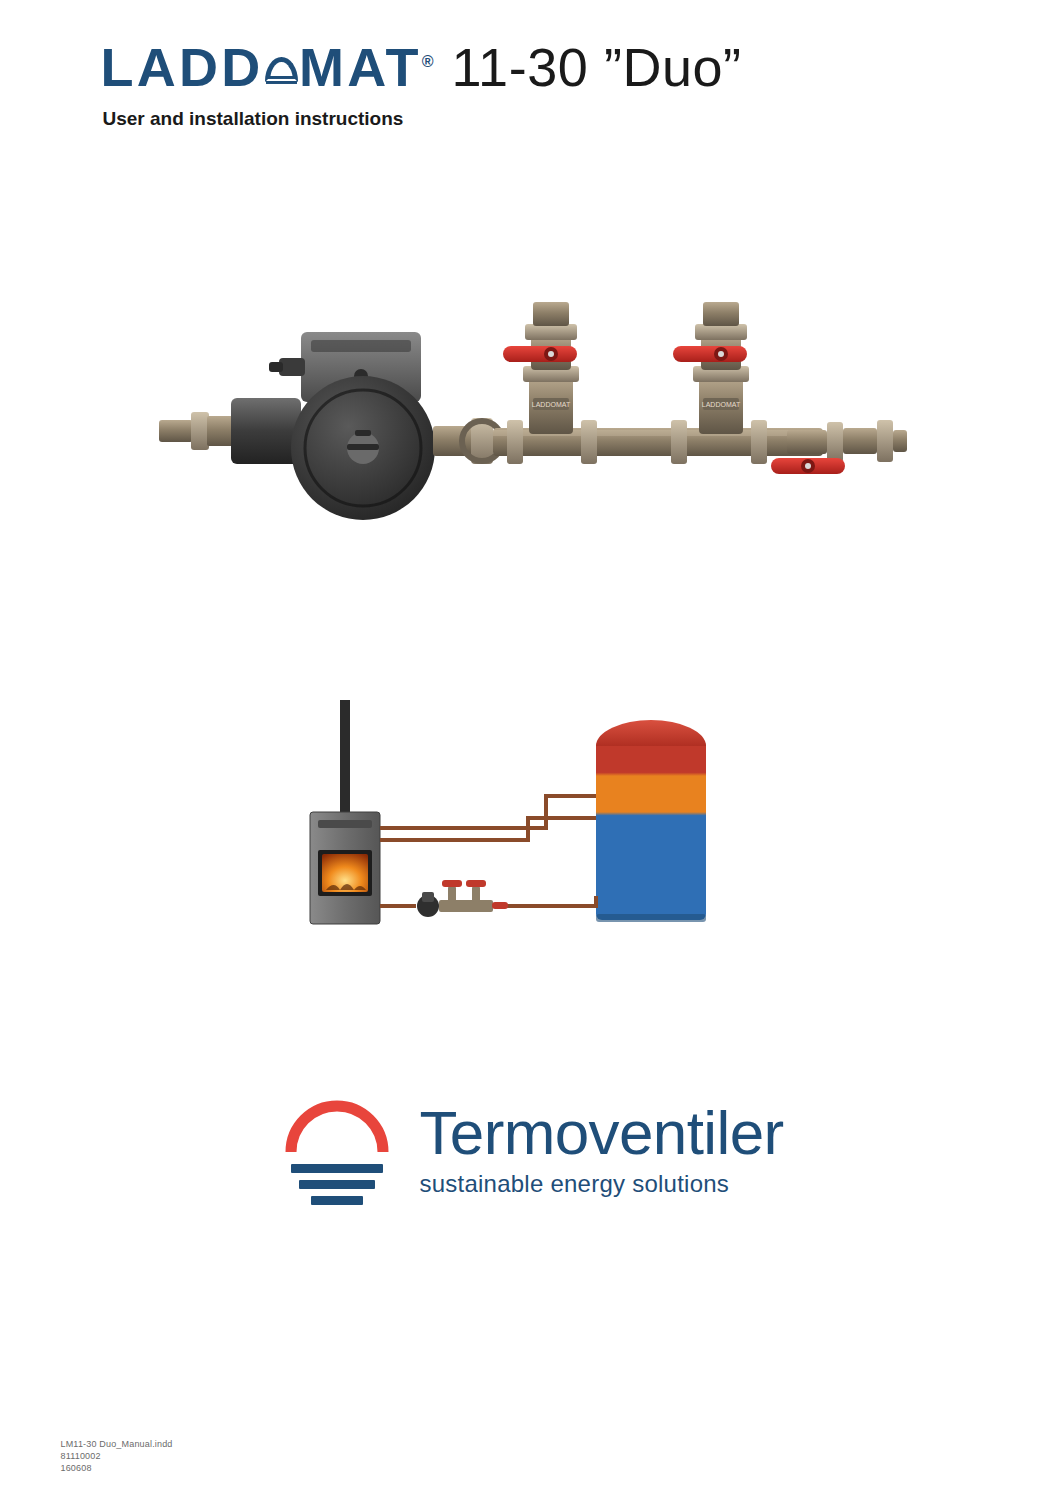LADD MAT® 11-30 ”Duo”
User and installation instructions
LADDOMAT LADDOMAT
Laddomat 11-30 Duo loading unit
Termoventiler
sustainable energy solutions
LM11-30 Duo_Manual.indd
81110002
160608